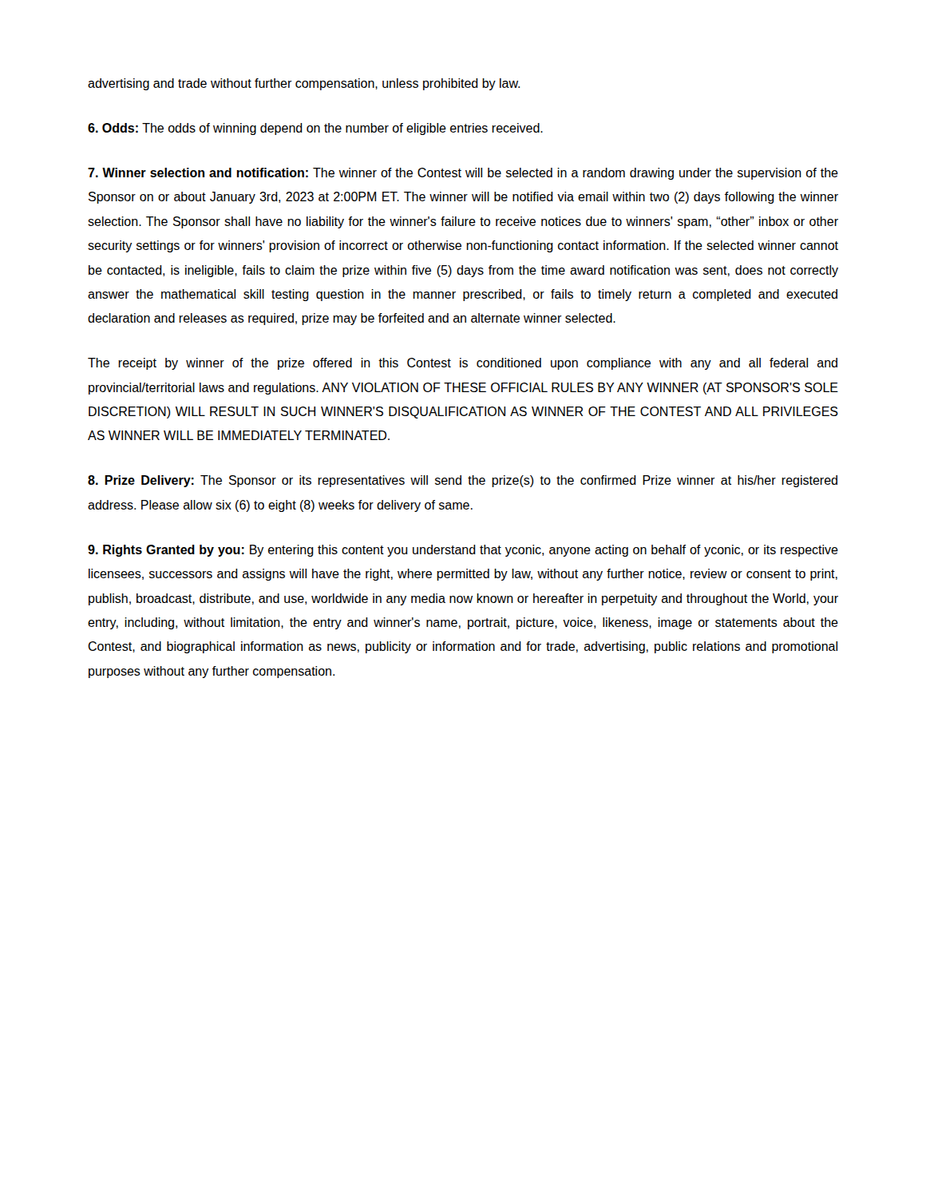advertising and trade without further compensation, unless prohibited by law.
6. Odds: The odds of winning depend on the number of eligible entries received.
7. Winner selection and notification: The winner of the Contest will be selected in a random drawing under the supervision of the Sponsor on or about January 3rd, 2023 at 2:00PM ET. The winner will be notified via email within two (2) days following the winner selection. The Sponsor shall have no liability for the winner's failure to receive notices due to winners' spam, “other” inbox or other security settings or for winners' provision of incorrect or otherwise non-functioning contact information. If the selected winner cannot be contacted, is ineligible, fails to claim the prize within five (5) days from the time award notification was sent, does not correctly answer the mathematical skill testing question in the manner prescribed, or fails to timely return a completed and executed declaration and releases as required, prize may be forfeited and an alternate winner selected.
The receipt by winner of the prize offered in this Contest is conditioned upon compliance with any and all federal and provincial/territorial laws and regulations. ANY VIOLATION OF THESE OFFICIAL RULES BY ANY WINNER (AT SPONSOR'S SOLE DISCRETION) WILL RESULT IN SUCH WINNER'S DISQUALIFICATION AS WINNER OF THE CONTEST AND ALL PRIVILEGES AS WINNER WILL BE IMMEDIATELY TERMINATED.
8. Prize Delivery: The Sponsor or its representatives will send the prize(s) to the confirmed Prize winner at his/her registered address. Please allow six (6) to eight (8) weeks for delivery of same.
9. Rights Granted by you: By entering this content you understand that yconic, anyone acting on behalf of yconic, or its respective licensees, successors and assigns will have the right, where permitted by law, without any further notice, review or consent to print, publish, broadcast, distribute, and use, worldwide in any media now known or hereafter in perpetuity and throughout the World, your entry, including, without limitation, the entry and winner's name, portrait, picture, voice, likeness, image or statements about the Contest, and biographical information as news, publicity or information and for trade, advertising, public relations and promotional purposes without any further compensation.